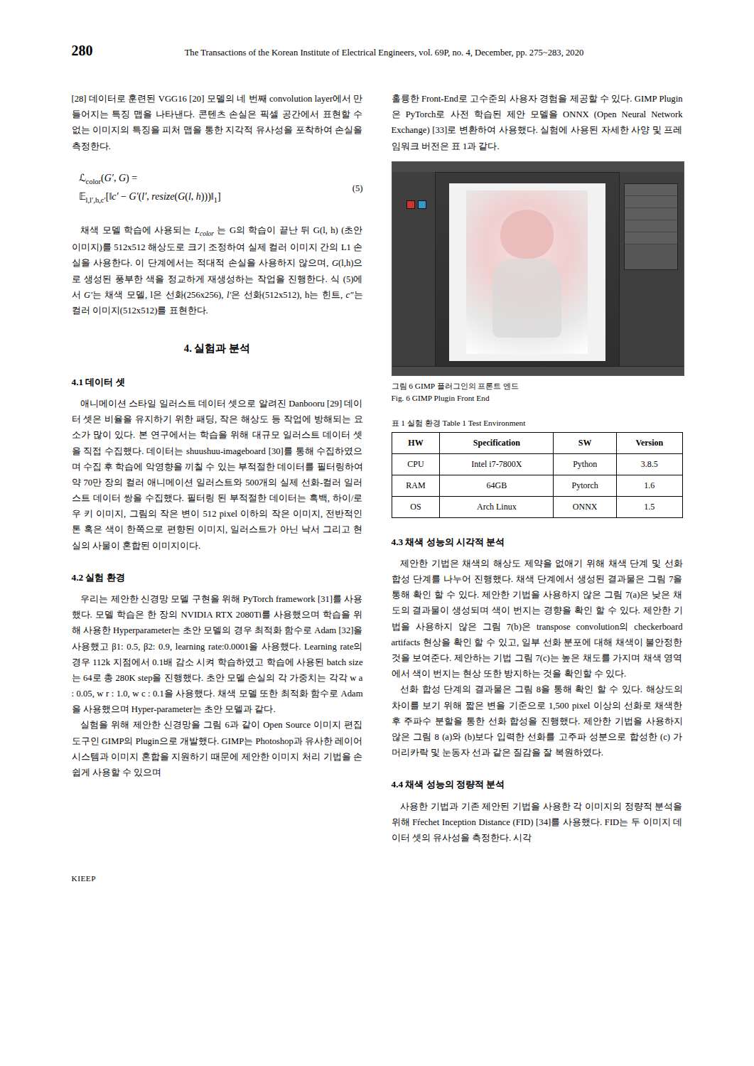280
The Transactions of the Korean Institute of Electrical Engineers, vol. 69P, no. 4, December, pp. 275~283, 2020
[28] 데이터로 훈련된 VGG16 [20] 모델의 네 번째 convolution layer에서 만들어지는 특징 맵을 나타낸다. 콘텐츠 손실은 픽셀 공간에서 표현할 수 없는 이미지의 특징을 피처 맵을 통한 지각적 유사성을 포착하여 손실을 측정한다.
ℒcolor(G′, G) = 𝔼l,l′,h,c′[‖c′ − G′(l′, resize(G(l, h)))‖1]
(5)
채색 모델 학습에 사용되는 Lcolor 는 G의 학습이 끝난 뒤 G(l, h) (초안 이미지)를 512x512 해상도로 크기 조정하여 실제 컬러 이미지 간의 L1 손실을 사용한다. 이 단계에서는 적대적 손실을 사용하지 않으며, G(l,h)으로 생성된 풍부한 색을 정교하게 재생성하는 작업을 진행한다. 식 (5)에서 G′는 채색 모델, l은 선화(256x256), l′은 선화(512x512), h는 힌트, c″는 컬러 이미지(512x512)를 표현한다.
4. 실험과 분석
4.1 데이터 셋
애니메이션 스타일 일러스트 데이터 셋으로 알려진 Danbooru [29] 데이터 셋은 비율을 유지하기 위한 패딩, 작은 해상도 등 작업에 방해되는 요소가 많이 있다. 본 연구에서는 학습을 위해 대규모 일러스트 데이터 셋을 직접 수집했다. 데이터는 shuushuu-imageboard [30]를 통해 수집하였으며 수집 후 학습에 악영향을 끼칠 수 있는 부적절한 데이터를 필터링하여 약 70만 장의 컬러 애니메이션 일러스트와 500개의 실제 선화-컬러 일러스트 데이터 쌍을 수집했다. 필터링 된 부적절한 데이터는 흑백, 하이/로우 키 이미지, 그림의 작은 변이 512 pixel 이하의 작은 이미지, 전반적인 톤 혹은 색이 한쪽으로 편향된 이미지, 일러스트가 아닌 낙서 그리고 현실의 사물이 혼합된 이미지이다.
4.2 실험 환경
우리는 제안한 신경망 모델 구현을 위해 PyTorch framework [31]를 사용했다. 모델 학습은 한 장의 NVIDIA RTX 2080Ti를 사용했으며 학습을 위해 사용한 Hyperparameter는 초안 모델의 경우 최적화 함수로 Adam [32]을 사용했고 β1: 0.5, β2: 0.9, learning rate:0.0001을 사용했다. Learning rate의 경우 112k 지점에서 0.1배 감소 시켜 학습하였고 학습에 사용된 batch size는 64로 총 280K step을 진행했다. 초안 모델 손실의 각 가중치는 각각 w a : 0.05, w r : 1.0, w c : 0.1을 사용했다. 채색 모델 또한 최적화 함수로 Adam을 사용했으며 Hyper-parameter는 초안 모델과 같다.
실험을 위해 제안한 신경망을 그림 6과 같이 Open Source 이미지 편집 도구인 GIMP의 Plugin으로 개발했다. GIMP는 Photoshop과 유사한 레이어 시스템과 이미지 혼합을 지원하기 때문에 제안한 이미지 처리 기법을 손쉽게 사용할 수 있으며
훌륭한 Front-End로 고수준의 사용자 경험을 제공할 수 있다. GIMP Plugin은 PyTorch로 사전 학습된 제안 모델을 ONNX (Open Neural Network Exchange) [33]로 변환하여 사용했다. 실험에 사용된 자세한 사양 및 프레임워크 버전은 표 1과 같다.
그림 6 GIMP 플러그인의 프론트 엔드 Fig. 6 GIMP Plugin Front End
표 1 실험 환경 Table 1 Test Environment
| HW | Specification | SW | Version |
| --- | --- | --- | --- |
| CPU | Intel i7-7800X | Python | 3.8.5 |
| RAM | 64GB | Pytorch | 1.6 |
| OS | Arch Linux | ONNX | 1.5 |
4.3 채색 성능의 시각적 분석
제안한 기법은 채색의 해상도 제약을 없애기 위해 채색 단계 및 선화 합성 단계를 나누어 진행했다. 채색 단계에서 생성된 결과물은 그림 7을 통해 확인 할 수 있다. 제안한 기법을 사용하지 않은 그림 7(a)은 낮은 채도의 결과물이 생성되며 색이 번지는 경향을 확인 할 수 있다. 제안한 기법을 사용하지 않은 그림 7(b)은 transpose convolution의 checkerboard artifacts 현상을 확인 할 수 있고, 일부 선화 분포에 대해 채색이 불안정한 것을 보여준다. 제안하는 기법 그림 7(c)는 높은 채도를 가지며 채색 영역에서 색이 번지는 현상 또한 방지하는 것을 확인할 수 있다.
선화 합성 단계의 결과물은 그림 8을 통해 확인 할 수 있다. 해상도의 차이를 보기 위해 짧은 변을 기준으로 1,500 pixel 이상의 선화로 채색한 후 주파수 분할을 통한 선화 합성을 진행했다. 제안한 기법을 사용하지 않은 그림 8 (a)와 (b)보다 입력한 선화를 고주파 성분으로 합성한 (c) 가 머리카락 및 눈동자 선과 같은 질감을 잘 복원하였다.
4.4 채색 성능의 정량적 분석
사용한 기법과 기존 제안된 기법을 사용한 각 이미지의 정량적 분석을 위해 Fŕechet Inception Distance (FID) [34]를 사용했다. FID는 두 이미지 데이터 셋의 유사성을 측정한다. 시각
KIEEP